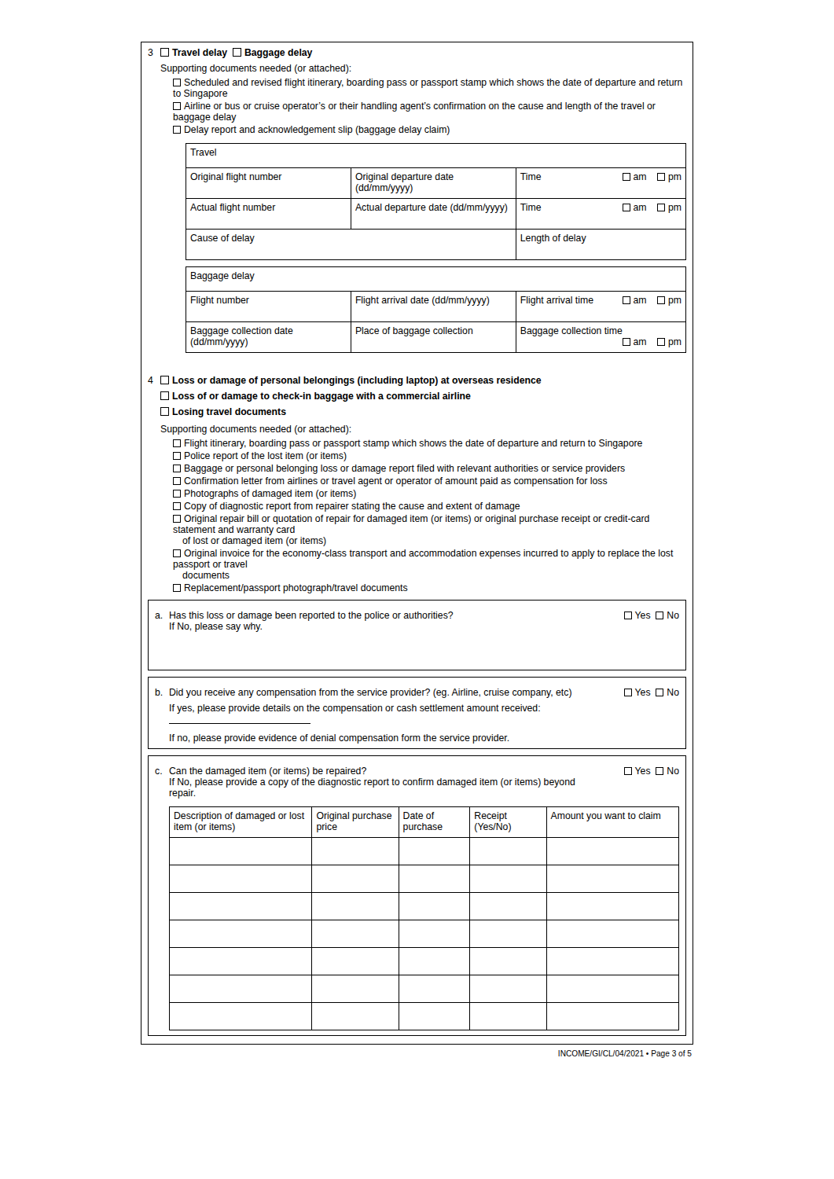3 Travel delay Baggage delay
Supporting documents needed (or attached):
Scheduled and revised flight itinerary, boarding pass or passport stamp which shows the date of departure and return to Singapore
Airline or bus or cruise operator’s or their handling agent’s confirmation on the cause and length of the travel or baggage delay
Delay report and acknowledgement slip (baggage delay claim)
| Travel |
| Original flight number | Original departure date (dd/mm/yyyy) | Time am pm |
| Actual flight number | Actual departure date (dd/mm/yyyy) | Time am pm |
| Cause of delay | Length of delay |
| Baggage delay |
| Flight number | Flight arrival date (dd/mm/yyyy) | Flight arrival time am pm |
| Baggage collection date (dd/mm/yyyy) | Place of baggage collection | Baggage collection time am pm |
4 Loss or damage of personal belongings (including laptop) at overseas residence
Loss of or damage to check-in baggage with a commercial airline
Losing travel documents
Supporting documents needed (or attached):
Flight itinerary, boarding pass or passport stamp which shows the date of departure and return to Singapore
Police report of the lost item (or items)
Baggage or personal belonging loss or damage report filed with relevant authorities or service providers
Confirmation letter from airlines or travel agent or operator of amount paid as compensation for loss
Photographs of damaged item (or items)
Copy of diagnostic report from repairer stating the cause and extent of damage
Original repair bill or quotation of repair for damaged item (or items) or original purchase receipt or credit-card statement and warranty card
of lost or damaged item (or items)
Original invoice for the economy-class transport and accommodation expenses incurred to apply to replace the lost passport or travel
documents
Replacement/passport photograph/travel documents
Yes No a. Has this loss or damage been reported to the police or authorities?
If No, please say why.
Yes No b. Did you receive any compensation from the service provider? (eg. Airline, cruise company, etc)
If yes, please provide details on the compensation or cash settlement amount received:
If no, please provide evidence of denial compensation form the service provider.
Yes No c. Can the damaged item (or items) be repaired?
If No, please provide a copy of the diagnostic report to confirm damaged item (or items) beyond repair.
| Description of damaged or lost item (or items) | Original purchase price | Date of purchase | Receipt (Yes/No) | Amount you want to claim |
| --- | --- | --- | --- | --- |
INCOME/GI/CL/04/2021 • Page 3 of 5